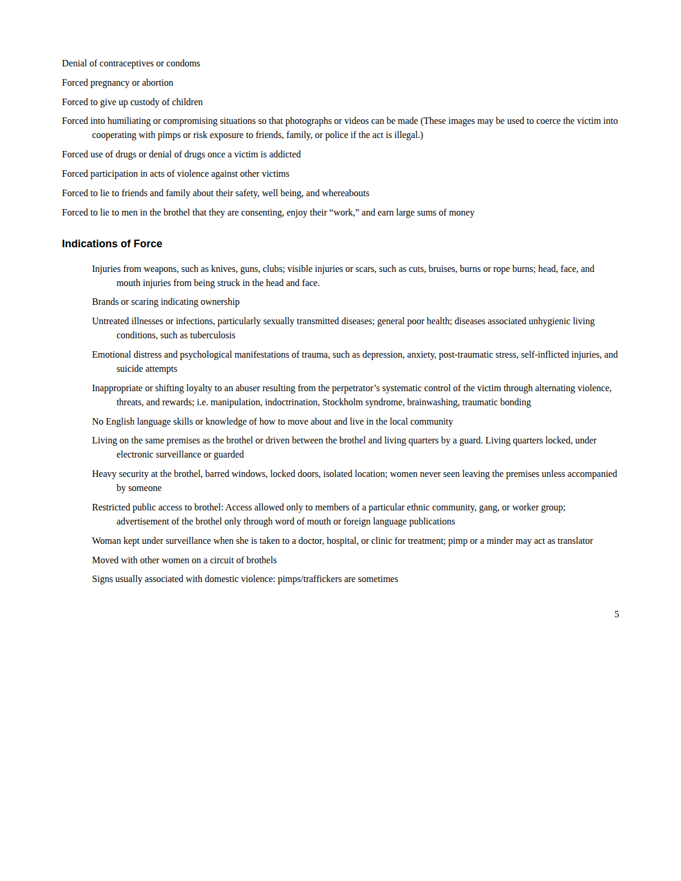Denial of contraceptives or condoms
Forced pregnancy or abortion
Forced to give up custody of children
Forced into humiliating or compromising situations so that photographs or videos can be made (These images may be used to coerce the victim into cooperating with pimps or risk exposure to friends, family, or police if the act is illegal.)
Forced use of drugs or denial of drugs once a victim is addicted
Forced participation in acts of violence against other victims
Forced to lie to friends and family about their safety, well being, and whereabouts
Forced to lie to men in the brothel that they are consenting, enjoy their “work,” and earn large sums of money
Indications of Force
Injuries from weapons, such as knives, guns, clubs; visible injuries or scars, such as cuts, bruises, burns or rope burns; head, face, and mouth injuries from being struck in the head and face.
Brands or scaring indicating ownership
Untreated illnesses or infections, particularly sexually transmitted diseases; general poor health; diseases associated unhygienic living conditions, such as tuberculosis
Emotional distress and psychological manifestations of trauma, such as depression, anxiety, post-traumatic stress, self-inflicted injuries, and suicide attempts
Inappropriate or shifting loyalty to an abuser resulting from the perpetrator’s systematic control of the victim through alternating violence, threats, and rewards; i.e. manipulation, indoctrination, Stockholm syndrome, brainwashing, traumatic bonding
No English language skills or knowledge of how to move about and live in the local community
Living on the same premises as the brothel or driven between the brothel and living quarters by a guard. Living quarters locked, under electronic surveillance or guarded
Heavy security at the brothel, barred windows, locked doors, isolated location; women never seen leaving the premises unless accompanied by someone
Restricted public access to brothel: Access allowed only to members of a particular ethnic community, gang, or worker group; advertisement of the brothel only through word of mouth or foreign language publications
Woman kept under surveillance when she is taken to a doctor, hospital, or clinic for treatment; pimp or a minder may act as translator
Moved with other women on a circuit of brothels
Signs usually associated with domestic violence: pimps/traffickers are sometimes
5